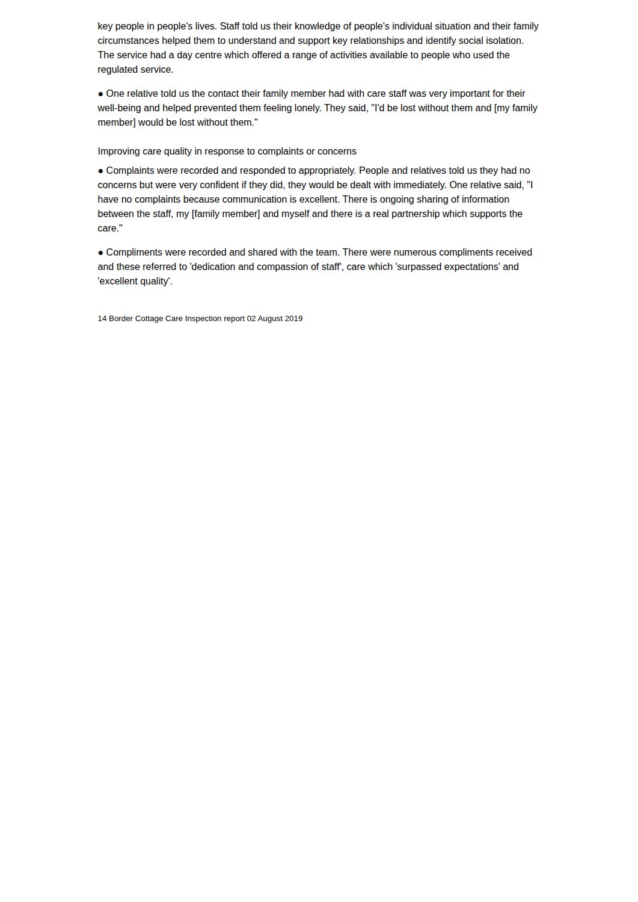key people in people's lives. Staff told us their knowledge of people's individual situation and their family circumstances helped them to understand and support key relationships and identify social isolation. The service had a day centre which offered a range of activities available to people who used the regulated service.
One relative told us the contact their family member had with care staff was very important for their well-being and helped prevented them feeling lonely. They said, "I'd be lost without them and [my family member] would be lost without them."
Improving care quality in response to complaints or concerns
Complaints were recorded and responded to appropriately. People and relatives told us they had no concerns but were very confident if they did, they would be dealt with immediately. One relative said, "I have no complaints because communication is excellent. There is ongoing sharing of information between the staff, my [family member] and myself and there is a real partnership which supports the care."
Compliments were recorded and shared with the team. There were numerous compliments received and these referred to 'dedication and compassion of staff', care which 'surpassed expectations' and 'excellent quality'.
14 Border Cottage Care Inspection report 02 August 2019